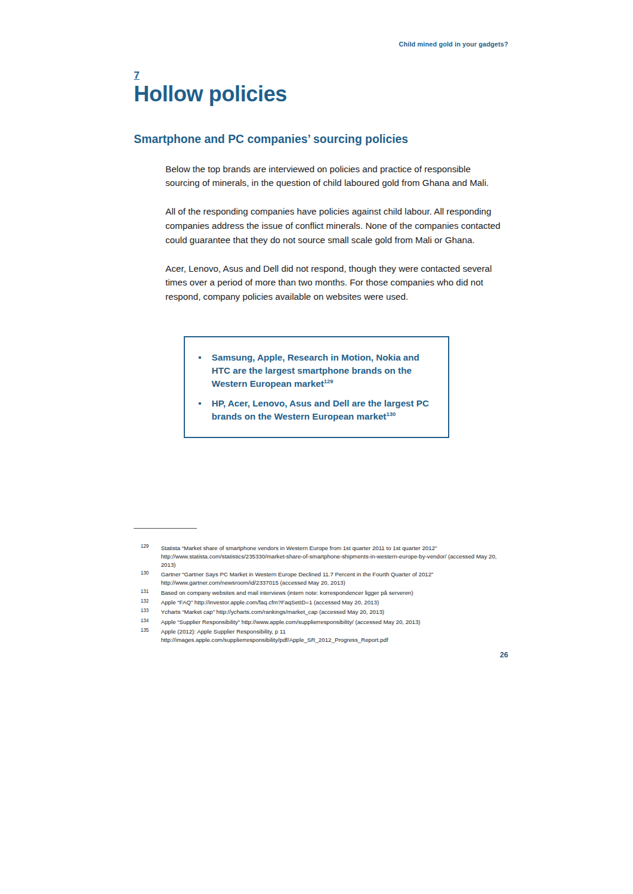Child mined gold in your gadgets?
7
Hollow policies
Smartphone and PC companies’ sourcing policies
Below the top brands are interviewed on policies and practice of responsible sourcing of minerals, in the question of child laboured gold from Ghana and Mali.
All of the responding companies have policies against child labour. All responding companies address the issue of conflict minerals. None of the companies contacted could guarantee that they do not source small scale gold from Mali or Ghana.
Acer, Lenovo, Asus and Dell did not respond, though they were contacted several times over a period of more than two months. For those companies who did not respond, company policies available on websites were used.
Samsung, Apple, Research in Motion, Nokia and HTC are the largest smartphone brands on the Western European market129
HP, Acer, Lenovo, Asus and Dell are the largest PC brands on the Western European market130
Statista “Market share of smartphone vendors in Western Europe from 1st quarter 2011 to 1st quarter 2012”http://www.statista.com/statistics/235330/market-share-of-smartphone-shipments-in-western-europe-by-vendor/ (accessed May 20, 2013)
Gartner “Gartner Says PC Market in Western Europe Declined 11.7 Percent in the Fourth Quarter of 2012”http://www.gartner.com/newsroom/id/2337015 (accessed May 20, 2013)
Based on company websites and mail interviews (intern note: korrespondencer ligger på serveren)
Apple “FAQ” http://investor.apple.com/faq.cfm?FaqSetID=1 (accessed May 20, 2013)
Ycharts “Market cap” http://ycharts.com/rankings/market_cap (accessed May 20, 2013)
Apple “Supplier Responsibility” http://www.apple.com/supplierresponsibility/ (accessed May 20, 2013)
Apple (2012): Apple Supplier Responsibility, p 11 http://images.apple.com/supplierresponsibility/pdf/Apple_SR_2012_Progress_Report.pdf
26